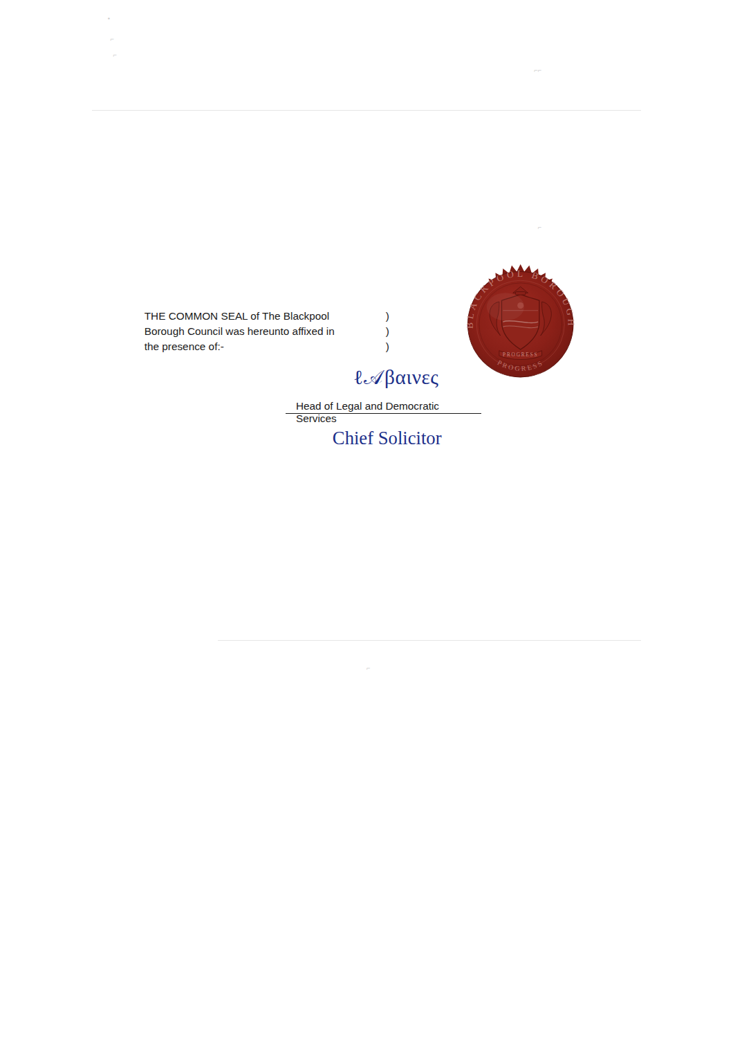•
⌐
⌐
⌐⌐
⌐
⌐
THE COMMON SEAL of The Blackpool )
Borough Council was hereunto affixed in )
the presence of:- )
ℓ𝒜 βαινες
Head of Legal and Democratic Services
Chief Solicitor
BLACKPOOL BOROUGH PROGRESS PROGRESS